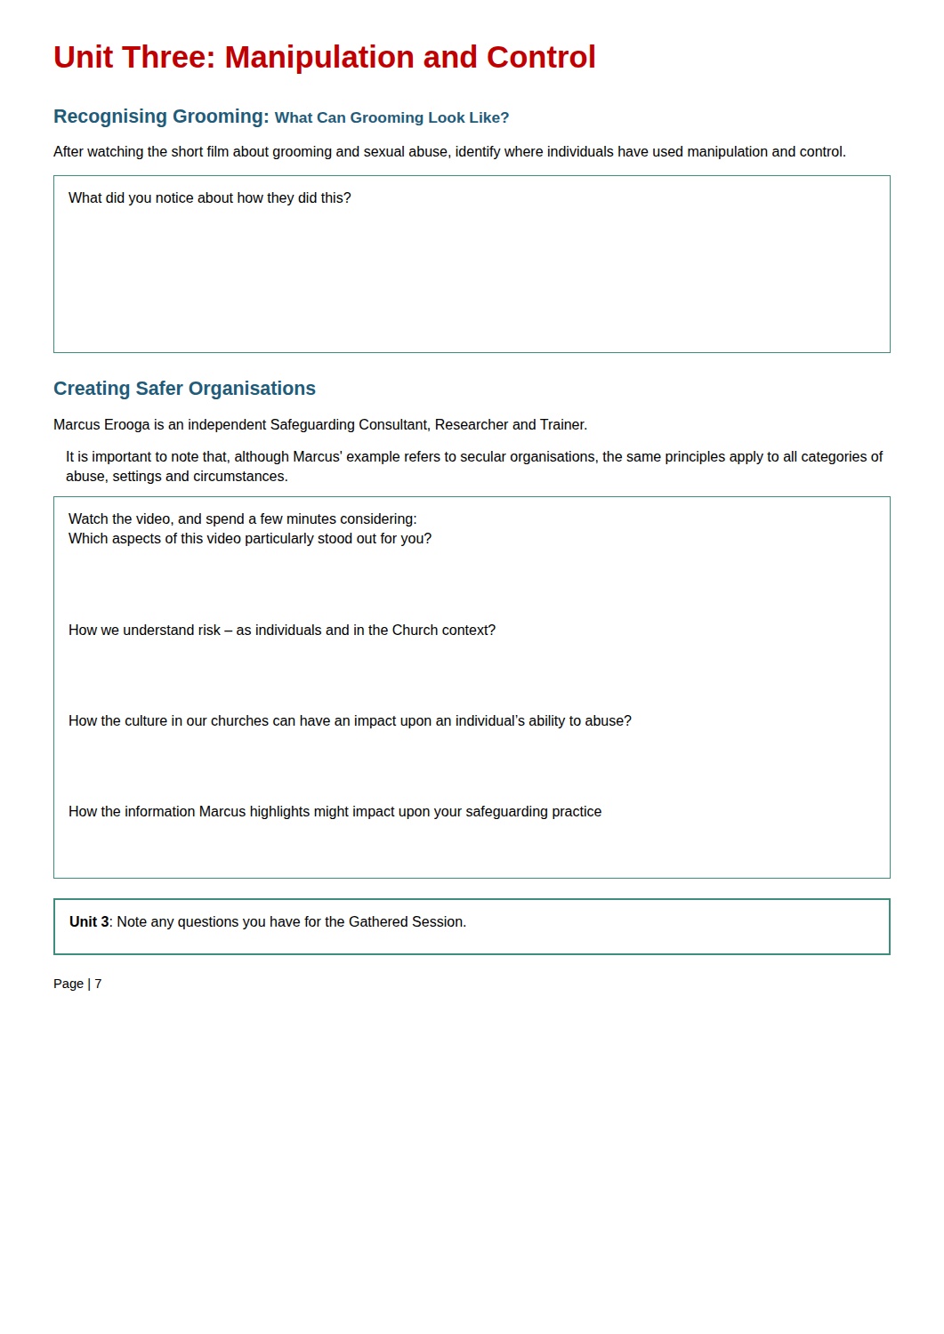Unit Three: Manipulation and Control
Recognising Grooming: What Can Grooming Look Like?
After watching the short film about grooming and sexual abuse, identify where individuals have used manipulation and control.
What did you notice about how they did this?
Creating Safer Organisations
Marcus Erooga is an independent Safeguarding Consultant, Researcher and Trainer.
It is important to note that, although Marcus' example refers to secular organisations, the same principles apply to all categories of abuse, settings and circumstances.
Watch the video, and spend a few minutes considering:
Which aspects of this video particularly stood out for you?
How we understand risk – as individuals and in the Church context?
How the culture in our churches can have an impact upon an individual’s ability to abuse?
How the information Marcus highlights might impact upon your safeguarding practice
Unit 3: Note any questions you have for the Gathered Session.
Page | 7